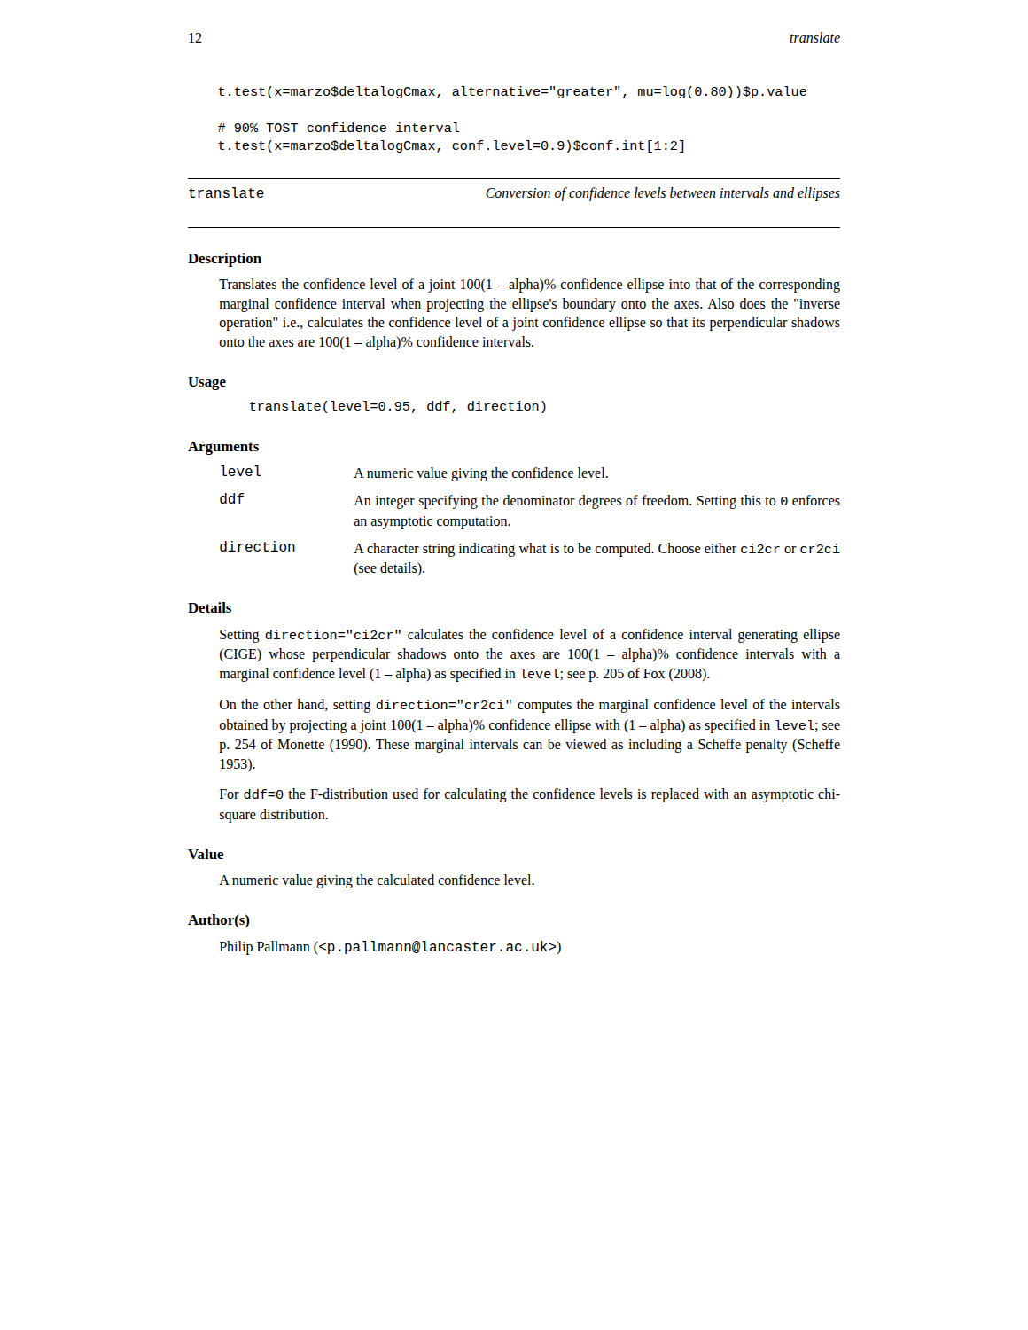12 translate
t.test(x=marzo$deltalogCmax, alternative="greater", mu=log(0.80))$p.value

# 90% TOST confidence interval
t.test(x=marzo$deltalogCmax, conf.level=0.9)$conf.int[1:2]
translate Conversion of confidence levels between intervals and ellipses
Description
Translates the confidence level of a joint 100(1 – alpha)% confidence ellipse into that of the corresponding marginal confidence interval when projecting the ellipse's boundary onto the axes. Also does the "inverse operation" i.e., calculates the confidence level of a joint confidence ellipse so that its perpendicular shadows onto the axes are 100(1 – alpha)% confidence intervals.
Usage
translate(level=0.95, ddf, direction)
Arguments
level
A numeric value giving the confidence level.
ddf
An integer specifying the denominator degrees of freedom. Setting this to 0 enforces an asymptotic computation.
direction
A character string indicating what is to be computed. Choose either ci2cr or cr2ci (see details).
Details
Setting direction="ci2cr" calculates the confidence level of a confidence interval generating ellipse (CIGE) whose perpendicular shadows onto the axes are 100(1 – alpha)% confidence intervals with a marginal confidence level (1 – alpha) as specified in level; see p. 205 of Fox (2008).
On the other hand, setting direction="cr2ci" computes the marginal confidence level of the intervals obtained by projecting a joint 100(1 – alpha)% confidence ellipse with (1 – alpha) as specified in level; see p. 254 of Monette (1990). These marginal intervals can be viewed as including a Scheffe penalty (Scheffe 1953).
For ddf=0 the F-distribution used for calculating the confidence levels is replaced with an asymptotic chi-square distribution.
Value
A numeric value giving the calculated confidence level.
Author(s)
Philip Pallmann (<p.pallmann@lancaster.ac.uk>)